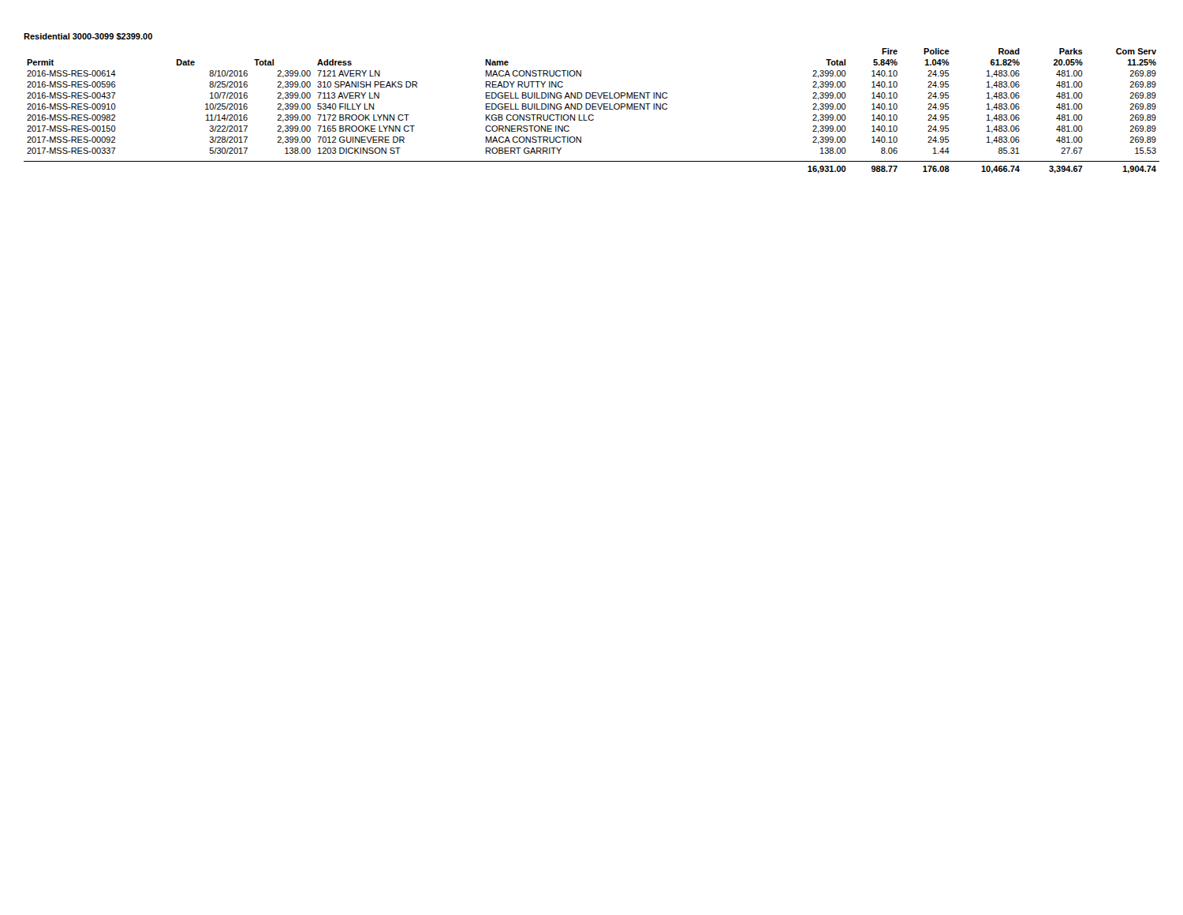Residential 3000-3099 $2399.00
| | | | | | | Fire | Police | Road | Parks | Com Serv |
| --- | --- | --- | --- | --- | --- | --- | --- | --- | --- | --- |
| Permit | Date | Total | Address | Name | Total | 5.84% | 1.04% | 61.82% | 20.05% | 11.25% |
| 2016-MSS-RES-00614 | 8/10/2016 | 2,399.00 | 7121 AVERY LN | MACA CONSTRUCTION | 2,399.00 | 140.10 | 24.95 | 1,483.06 | 481.00 | 269.89 |
| 2016-MSS-RES-00596 | 8/25/2016 | 2,399.00 | 310 SPANISH PEAKS DR | READY RUTTY INC | 2,399.00 | 140.10 | 24.95 | 1,483.06 | 481.00 | 269.89 |
| 2016-MSS-RES-00437 | 10/7/2016 | 2,399.00 | 7113 AVERY LN | EDGELL BUILDING AND DEVELOPMENT INC | 2,399.00 | 140.10 | 24.95 | 1,483.06 | 481.00 | 269.89 |
| 2016-MSS-RES-00910 | 10/25/2016 | 2,399.00 | 5340 FILLY LN | EDGELL BUILDING AND DEVELOPMENT INC | 2,399.00 | 140.10 | 24.95 | 1,483.06 | 481.00 | 269.89 |
| 2016-MSS-RES-00982 | 11/14/2016 | 2,399.00 | 7172 BROOK LYNN CT | KGB CONSTRUCTION LLC | 2,399.00 | 140.10 | 24.95 | 1,483.06 | 481.00 | 269.89 |
| 2017-MSS-RES-00150 | 3/22/2017 | 2,399.00 | 7165 BROOKE LYNN CT | CORNERSTONE INC | 2,399.00 | 140.10 | 24.95 | 1,483.06 | 481.00 | 269.89 |
| 2017-MSS-RES-00092 | 3/28/2017 | 2,399.00 | 7012 GUINEVERE DR | MACA CONSTRUCTION | 2,399.00 | 140.10 | 24.95 | 1,483.06 | 481.00 | 269.89 |
| 2017-MSS-RES-00337 | 5/30/2017 | 138.00 | 1203 DICKINSON ST | ROBERT GARRITY | 138.00 | 8.06 | 1.44 | 85.31 | 27.67 | 15.53 |
| | | | | | 16,931.00 | 988.77 | 176.08 | 10,466.74 | 3,394.67 | 1,904.74 |